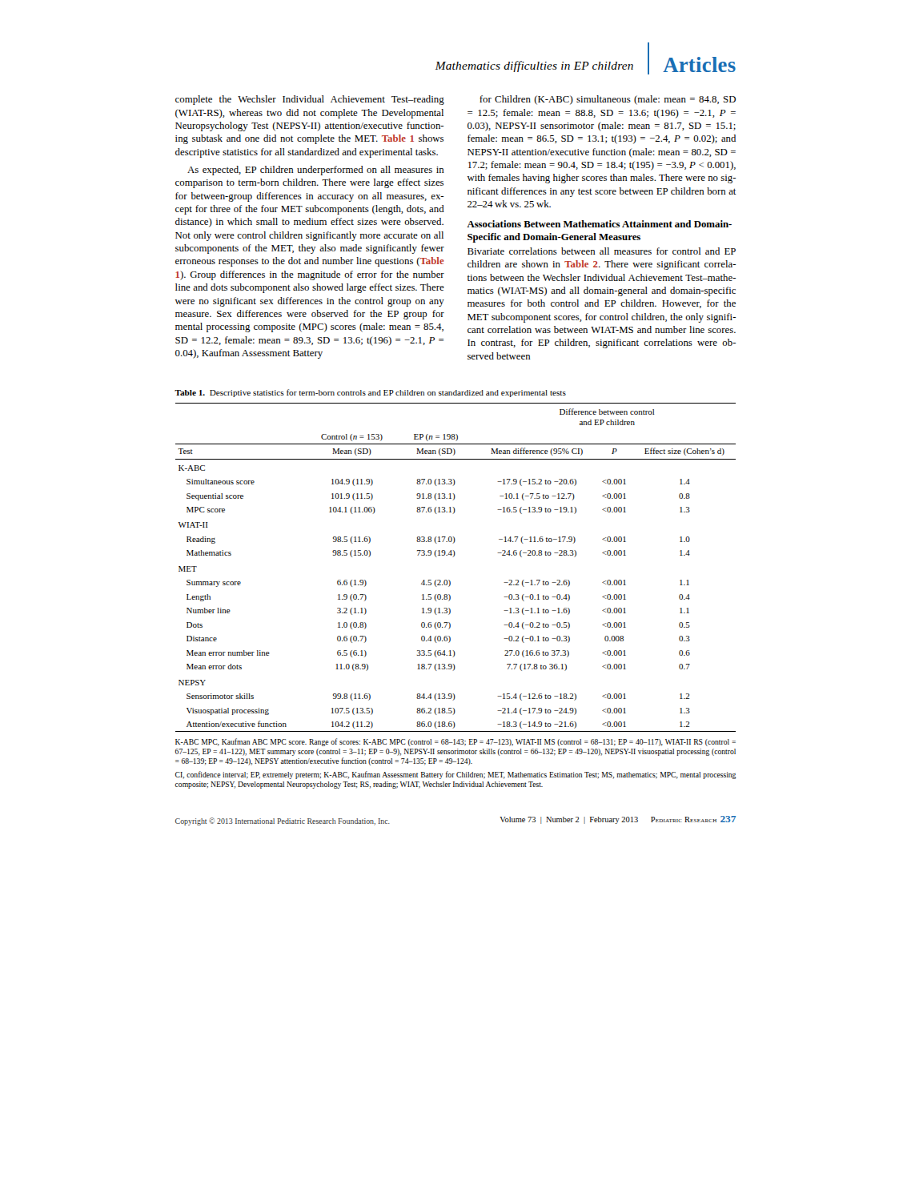Mathematics difficulties in EP children
Articles
complete the Wechsler Individual Achievement Test–reading (WIAT-RS), whereas two did not complete The Developmental Neuropsychology Test (NEPSY-II) attention/executive functioning subtask and one did not complete the MET. Table 1 shows descriptive statistics for all standardized and experimental tasks.
As expected, EP children underperformed on all measures in comparison to term-born children. There were large effect sizes for between-group differences in accuracy on all measures, except for three of the four MET subcomponents (length, dots, and distance) in which small to medium effect sizes were observed. Not only were control children significantly more accurate on all subcomponents of the MET, they also made significantly fewer erroneous responses to the dot and number line questions (Table 1). Group differences in the magnitude of error for the number line and dots subcomponent also showed large effect sizes. There were no significant sex differences in the control group on any measure. Sex differences were observed for the EP group for mental processing composite (MPC) scores (male: mean = 85.4, SD = 12.2, female: mean = 89.3, SD = 13.6; t(196) = −2.1, P = 0.04), Kaufman Assessment Battery
for Children (K-ABC) simultaneous (male: mean = 84.8, SD = 12.5; female: mean = 88.8, SD = 13.6; t(196) = −2.1, P = 0.03), NEPSY-II sensorimotor (male: mean = 81.7, SD = 15.1; female: mean = 86.5, SD = 13.1; t(193) = −2.4, P = 0.02); and NEPSY-II attention/executive function (male: mean = 80.2, SD = 17.2; female: mean = 90.4, SD = 18.4; t(195) = −3.9, P < 0.001), with females having higher scores than males. There were no significant differences in any test score between EP children born at 22–24 wk vs. 25 wk.
Associations Between Mathematics Attainment and Domain-Specific and Domain-General Measures
Bivariate correlations between all measures for control and EP children are shown in Table 2. There were significant correlations between the Wechsler Individual Achievement Test–mathematics (WIAT-MS) and all domain-general and domain-specific measures for both control and EP children. However, for the MET subcomponent scores, for control children, the only significant correlation was between WIAT-MS and number line scores. In contrast, for EP children, significant correlations were observed between
Table 1. Descriptive statistics for term-born controls and EP children on standardized and experimental tests
| | | | Difference between control and EP children |
| --- | --- | --- | --- |
| | Control ( n = 153) | EP ( n = 198) | | | |
| Test | Mean (SD) | Mean (SD) | Mean difference (95% CI) | P | Effect size (Cohen’s d) |
| K-ABC |
| Simultaneous score | 104.9 (11.9) | 87.0 (13.3) | −17.9 (−15.2 to −20.6) | <0.001 | 1.4 |
| Sequential score | 101.9 (11.5) | 91.8 (13.1) | −10.1 (−7.5 to −12.7) | <0.001 | 0.8 |
| MPC score | 104.1 (11.06) | 87.6 (13.1) | −16.5 (−13.9 to −19.1) | <0.001 | 1.3 |
| WIAT-II |
| Reading | 98.5 (11.6) | 83.8 (17.0) | −14.7 (−11.6 to−17.9) | <0.001 | 1.0 |
| Mathematics | 98.5 (15.0) | 73.9 (19.4) | −24.6 (−20.8 to −28.3) | <0.001 | 1.4 |
| MET |
| Summary score | 6.6 (1.9) | 4.5 (2.0) | −2.2 (−1.7 to −2.6) | <0.001 | 1.1 |
| Length | 1.9 (0.7) | 1.5 (0.8) | −0.3 (−0.1 to −0.4) | <0.001 | 0.4 |
| Number line | 3.2 (1.1) | 1.9 (1.3) | −1.3 (−1.1 to −1.6) | <0.001 | 1.1 |
| Dots | 1.0 (0.8) | 0.6 (0.7) | −0.4 (−0.2 to −0.5) | <0.001 | 0.5 |
| Distance | 0.6 (0.7) | 0.4 (0.6) | −0.2 (−0.1 to −0.3) | 0.008 | 0.3 |
| Mean error number line | 6.5 (6.1) | 33.5 (64.1) | 27.0 (16.6 to 37.3) | <0.001 | 0.6 |
| Mean error dots | 11.0 (8.9) | 18.7 (13.9) | 7.7 (17.8 to 36.1) | <0.001 | 0.7 |
| NEPSY |
| Sensorimotor skills | 99.8 (11.6) | 84.4 (13.9) | −15.4 (−12.6 to −18.2) | <0.001 | 1.2 |
| Visuospatial processing | 107.5 (13.5) | 86.2 (18.5) | −21.4 (−17.9 to −24.9) | <0.001 | 1.3 |
| Attention/executive function | 104.2 (11.2) | 86.0 (18.6) | −18.3 (−14.9 to −21.6) | <0.001 | 1.2 |
K-ABC MPC, Kaufman ABC MPC score. Range of scores: K-ABC MPC (control = 68–143; EP = 47–123), WIAT-II MS (control = 68–131; EP = 40–117), WIAT-II RS (control = 67–125, EP = 41–122), MET summary score (control = 3–11; EP = 0–9), NEPSY-II sensorimotor skills (control = 66–132; EP = 49–120), NEPSY-II visuospatial processing (control = 68–139; EP = 49–124), NEPSY attention/executive function (control = 74–135; EP = 49–124).
CI, confidence interval; EP, extremely preterm; K-ABC, Kaufman Assessment Battery for Children; MET, Mathematics Estimation Test; MS, mathematics; MPC, mental processing composite; NEPSY, Developmental Neuropsychology Test; RS, reading; WIAT, Wechsler Individual Achievement Test.
Copyright © 2013 International Pediatric Research Foundation, Inc.
Volume 73 | Number 2 | February 2013 Pediatric Research 237